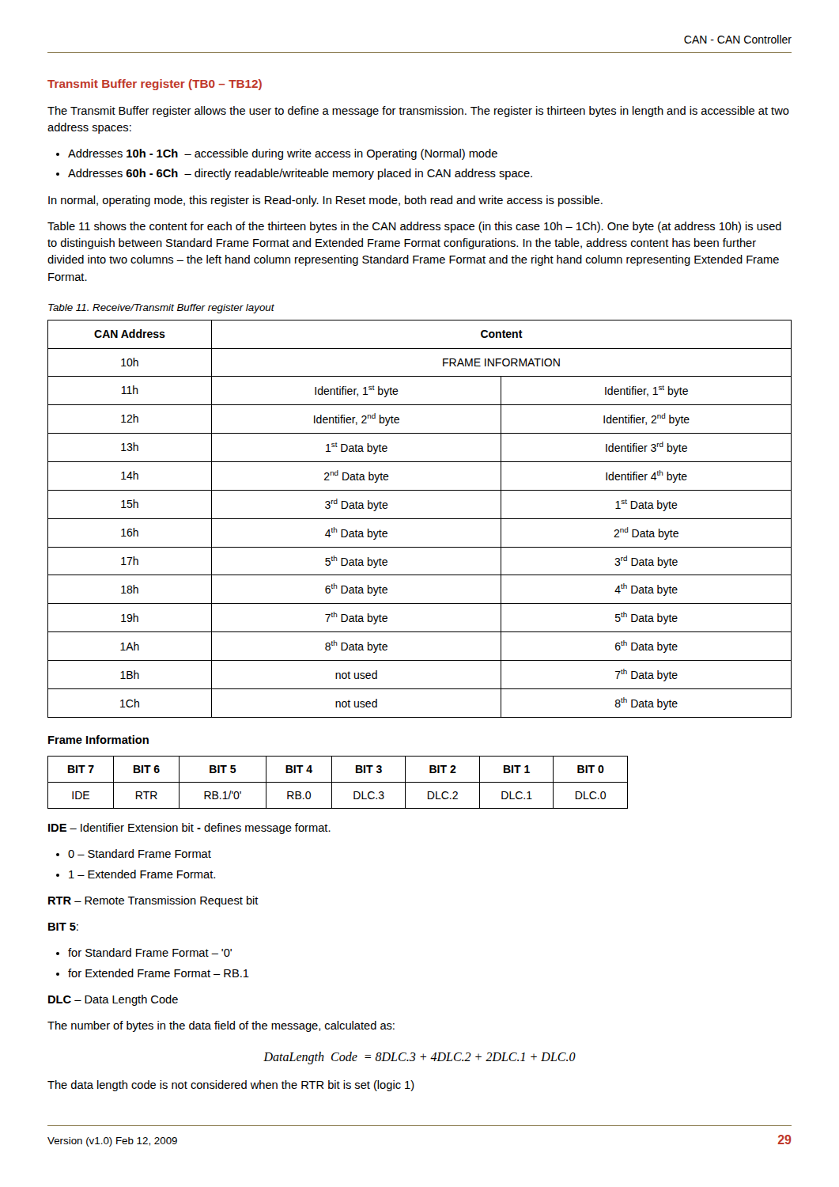CAN - CAN Controller
Transmit Buffer register (TB0 – TB12)
The Transmit Buffer register allows the user to define a message for transmission. The register is thirteen bytes in length and is accessible at two address spaces:
Addresses 10h - 1Ch – accessible during write access in Operating (Normal) mode
Addresses 60h - 6Ch – directly readable/writeable memory placed in CAN address space.
In normal, operating mode, this register is Read-only. In Reset mode, both read and write access is possible.
Table 11 shows the content for each of the thirteen bytes in the CAN address space (in this case 10h – 1Ch). One byte (at address 10h) is used to distinguish between Standard Frame Format and Extended Frame Format configurations. In the table, address content has been further divided into two columns – the left hand column representing Standard Frame Format and the right hand column representing Extended Frame Format.
Table 11. Receive/Transmit Buffer register layout
| CAN Address | Content |
| --- | --- |
| 10h | FRAME INFORMATION |
| 11h | Identifier, 1 st byte | Identifier, 1 st byte |
| 12h | Identifier, 2 nd byte | Identifier, 2 nd byte |
| 13h | 1 st Data byte | Identifier 3 rd byte |
| 14h | 2 nd Data byte | Identifier 4 th byte |
| 15h | 3 rd Data byte | 1 st Data byte |
| 16h | 4 th Data byte | 2 nd Data byte |
| 17h | 5 th Data byte | 3 rd Data byte |
| 18h | 6 th Data byte | 4 th Data byte |
| 19h | 7 th Data byte | 5 th Data byte |
| 1Ah | 8 th Data byte | 6 th Data byte |
| 1Bh | not used | 7 th Data byte |
| 1Ch | not used | 8 th Data byte |
Frame Information
| BIT 7 | BIT 6 | BIT 5 | BIT 4 | BIT 3 | BIT 2 | BIT 1 | BIT 0 |
| --- | --- | --- | --- | --- | --- | --- | --- |
| IDE | RTR | RB.1/'0' | RB.0 | DLC.3 | DLC.2 | DLC.1 | DLC.0 |
IDE – Identifier Extension bit - defines message format.
0 – Standard Frame Format
1 – Extended Frame Format.
RTR – Remote Transmission Request bit
BIT 5:
for Standard Frame Format – '0'
for Extended Frame Format – RB.1
DLC – Data Length Code
The number of bytes in the data field of the message, calculated as:
DataLength Code = 8DLC.3 + 4DLC.2 + 2DLC.1 + DLC.0
The data length code is not considered when the RTR bit is set (logic 1)
Version (v1.0) Feb 12, 2009 29